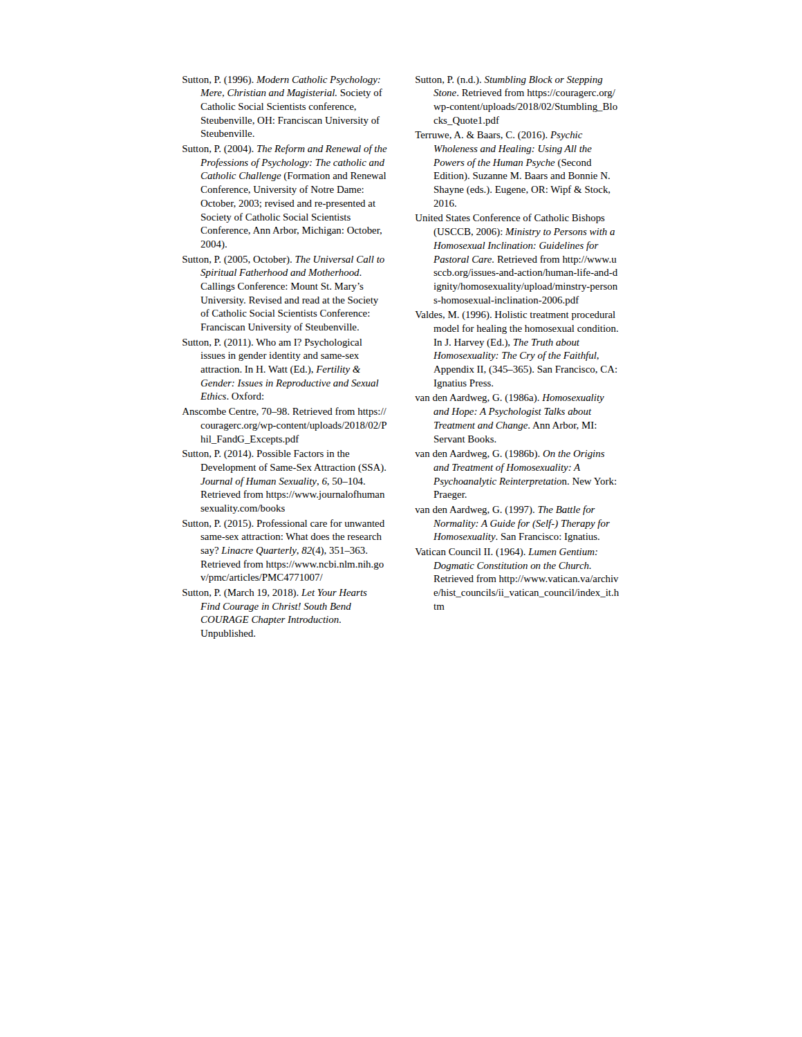Sutton, P. (1996). Modern Catholic Psychology: Mere, Christian and Magisterial. Society of Catholic Social Scientists conference, Steubenville, OH: Franciscan University of Steubenville.
Sutton, P. (2004). The Reform and Renewal of the Professions of Psychology: The catholic and Catholic Challenge (Formation and Renewal Conference, University of Notre Dame: October, 2003; revised and re-presented at Society of Catholic Social Scientists Conference, Ann Arbor, Michigan: October, 2004).
Sutton, P. (2005, October). The Universal Call to Spiritual Fatherhood and Motherhood. Callings Conference: Mount St. Mary’s University. Revised and read at the Society of Catholic Social Scientists Conference: Franciscan University of Steubenville.
Sutton, P. (2011). Who am I? Psychological issues in gender identity and same-sex attraction. In H. Watt (Ed.), Fertility & Gender: Issues in Reproductive and Sexual Ethics. Oxford:
Anscombe Centre, 70–98. Retrieved from https://couragerc.org/wp-content/uploads/2018/02/Phil_FandG_Excepts.pdf
Sutton, P. (2014). Possible Factors in the Development of Same-Sex Attraction (SSA). Journal of Human Sexuality, 6, 50–104. Retrieved from https://www.journalofhumansexuality.com/books
Sutton, P. (2015). Professional care for unwanted same-sex attraction: What does the research say? Linacre Quarterly, 82(4), 351–363. Retrieved from https://www.ncbi.nlm.nih.gov/pmc/articles/PMC4771007/
Sutton, P. (March 19, 2018). Let Your Hearts Find Courage in Christ! South Bend COURAGE Chapter Introduction. Unpublished.
Sutton, P. (n.d.). Stumbling Block or Stepping Stone. Retrieved from https://couragerc.org/wp-content/uploads/2018/02/Stumbling_Blocks_Quote1.pdf
Terruwe, A. & Baars, C. (2016). Psychic Wholeness and Healing: Using All the Powers of the Human Psyche (Second Edition). Suzanne M. Baars and Bonnie N. Shayne (eds.). Eugene, OR: Wipf & Stock, 2016.
United States Conference of Catholic Bishops (USCCB, 2006): Ministry to Persons with a Homosexual Inclination: Guidelines for Pastoral Care. Retrieved from http://www.usccb.org/issues-and-action/human-life-and-dignity/homosexuality/upload/minstry-persons-homosexual-inclination-2006.pdf
Valdes, M. (1996). Holistic treatment procedural model for healing the homosexual condition. In J. Harvey (Ed.), The Truth about Homosexuality: The Cry of the Faithful, Appendix II, (345–365). San Francisco, CA: Ignatius Press.
van den Aardweg, G. (1986a). Homosexuality and Hope: A Psychologist Talks about Treatment and Change. Ann Arbor, MI: Servant Books.
van den Aardweg, G. (1986b). On the Origins and Treatment of Homosexuality: A Psychoanalytic Reinterpretation. New York: Praeger.
van den Aardweg, G. (1997). The Battle for Normality: A Guide for (Self-) Therapy for Homosexuality. San Francisco: Ignatius.
Vatican Council II. (1964). Lumen Gentium: Dogmatic Constitution on the Church. Retrieved from http://www.vatican.va/archive/hist_councils/ii_vatican_council/index_it.htm